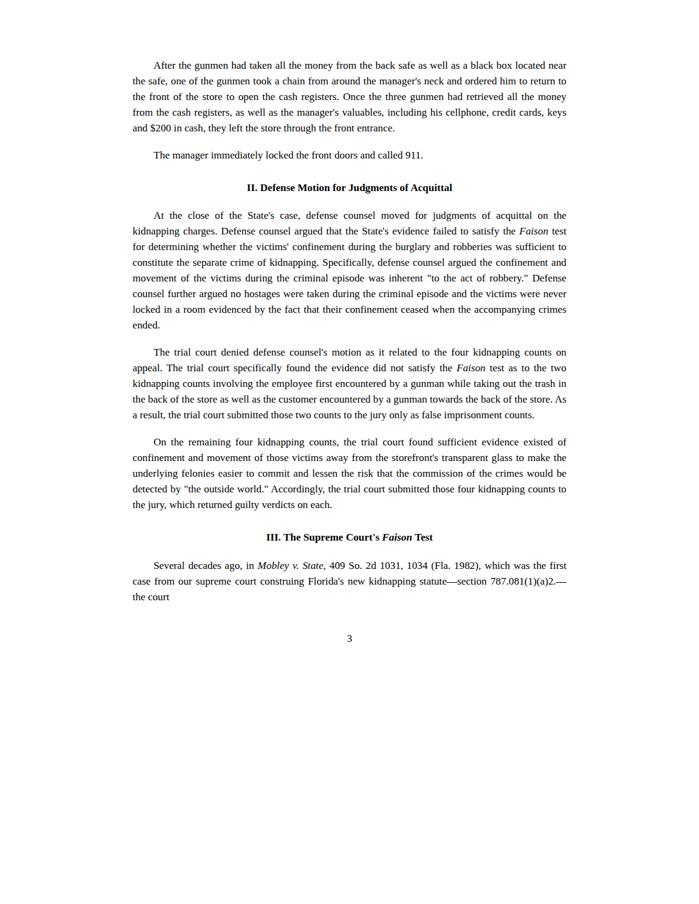After the gunmen had taken all the money from the back safe as well as a black box located near the safe, one of the gunmen took a chain from around the manager's neck and ordered him to return to the front of the store to open the cash registers. Once the three gunmen had retrieved all the money from the cash registers, as well as the manager's valuables, including his cellphone, credit cards, keys and $200 in cash, they left the store through the front entrance.
The manager immediately locked the front doors and called 911.
II. Defense Motion for Judgments of Acquittal
At the close of the State's case, defense counsel moved for judgments of acquittal on the kidnapping charges. Defense counsel argued that the State's evidence failed to satisfy the Faison test for determining whether the victims' confinement during the burglary and robberies was sufficient to constitute the separate crime of kidnapping. Specifically, defense counsel argued the confinement and movement of the victims during the criminal episode was inherent "to the act of robbery." Defense counsel further argued no hostages were taken during the criminal episode and the victims were never locked in a room evidenced by the fact that their confinement ceased when the accompanying crimes ended.
The trial court denied defense counsel's motion as it related to the four kidnapping counts on appeal. The trial court specifically found the evidence did not satisfy the Faison test as to the two kidnapping counts involving the employee first encountered by a gunman while taking out the trash in the back of the store as well as the customer encountered by a gunman towards the back of the store. As a result, the trial court submitted those two counts to the jury only as false imprisonment counts.
On the remaining four kidnapping counts, the trial court found sufficient evidence existed of confinement and movement of those victims away from the storefront's transparent glass to make the underlying felonies easier to commit and lessen the risk that the commission of the crimes would be detected by "the outside world." Accordingly, the trial court submitted those four kidnapping counts to the jury, which returned guilty verdicts on each.
III. The Supreme Court's Faison Test
Several decades ago, in Mobley v. State, 409 So. 2d 1031, 1034 (Fla. 1982), which was the first case from our supreme court construing Florida's new kidnapping statute—section 787.081(1)(a)2.—the court
3